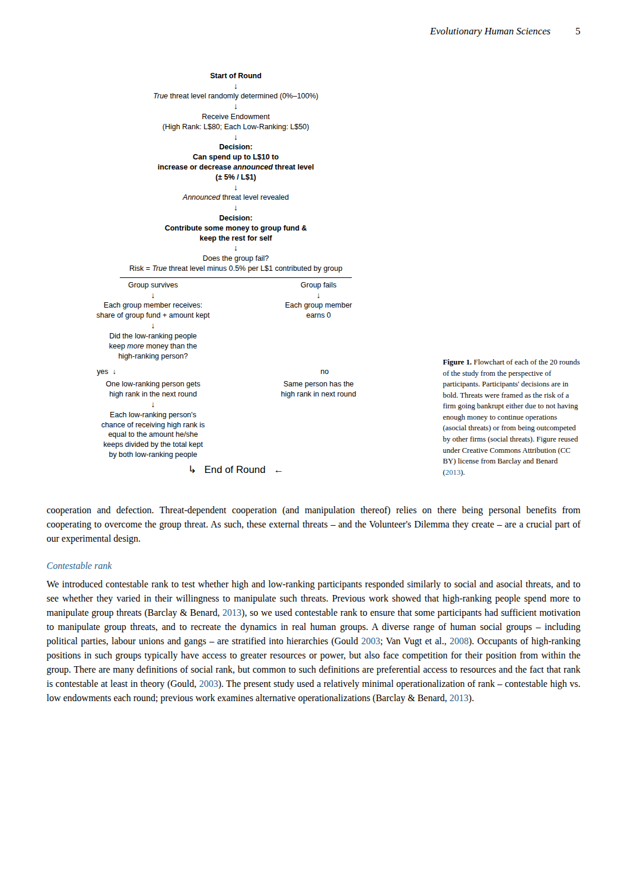Evolutionary Human Sciences 5
Start of Round
↓
True threat level randomly determined (0%–100%)
↓
Receive Endowment
(High Rank: L$80; Each Low-Ranking: L$50)
↓
Decision:
Can spend up to L$10 to
increase or decrease announced threat level
(± 5% / L$1)
↓
Announced threat level revealed
↓
Decision:
Contribute some money to group fund &
keep the rest for self
↓
Does the group fail?
Risk = True threat level minus 0.5% per L$1 contributed by group
Group survives
↓
Each group member receives:
share of group fund + amount kept
↓
Did the low-ranking people
keep more money than the
high-ranking person?
Group fails
↓
Each group member
earns 0
yes ↓
no
One low-ranking person gets
high rank in the next round
↓
Each low-ranking person's
chance of receiving high rank is
equal to the amount he/she
keeps divided by the total kept
by both low-ranking people
Same person has the
high rank in next round
↳ End of Round ←
Figure 1. Flowchart of each of the 20 rounds of the study from the perspective of participants. Participants' decisions are in bold. Threats were framed as the risk of a firm going bankrupt either due to not having enough money to continue operations (asocial threats) or from being outcompeted by other firms (social threats). Figure reused under Creative Commons Attribution (CC BY) license from Barclay and Benard (2013).
cooperation and defection. Threat-dependent cooperation (and manipulation thereof) relies on there being personal benefits from cooperating to overcome the group threat. As such, these external threats – and the Volunteer's Dilemma they create – are a crucial part of our experimental design.
Contestable rank
We introduced contestable rank to test whether high and low-ranking participants responded similarly to social and asocial threats, and to see whether they varied in their willingness to manipulate such threats. Previous work showed that high-ranking people spend more to manipulate group threats (Barclay & Benard, 2013), so we used contestable rank to ensure that some participants had sufficient motivation to manipulate group threats, and to recreate the dynamics in real human groups. A diverse range of human social groups – including political parties, labour unions and gangs – are stratified into hierarchies (Gould 2003; Van Vugt et al., 2008). Occupants of high-ranking positions in such groups typically have access to greater resources or power, but also face competition for their position from within the group. There are many definitions of social rank, but common to such definitions are preferential access to resources and the fact that rank is contestable at least in theory (Gould, 2003). The present study used a relatively minimal operationalization of rank – contestable high vs. low endowments each round; previous work examines alternative operationalizations (Barclay & Benard, 2013).